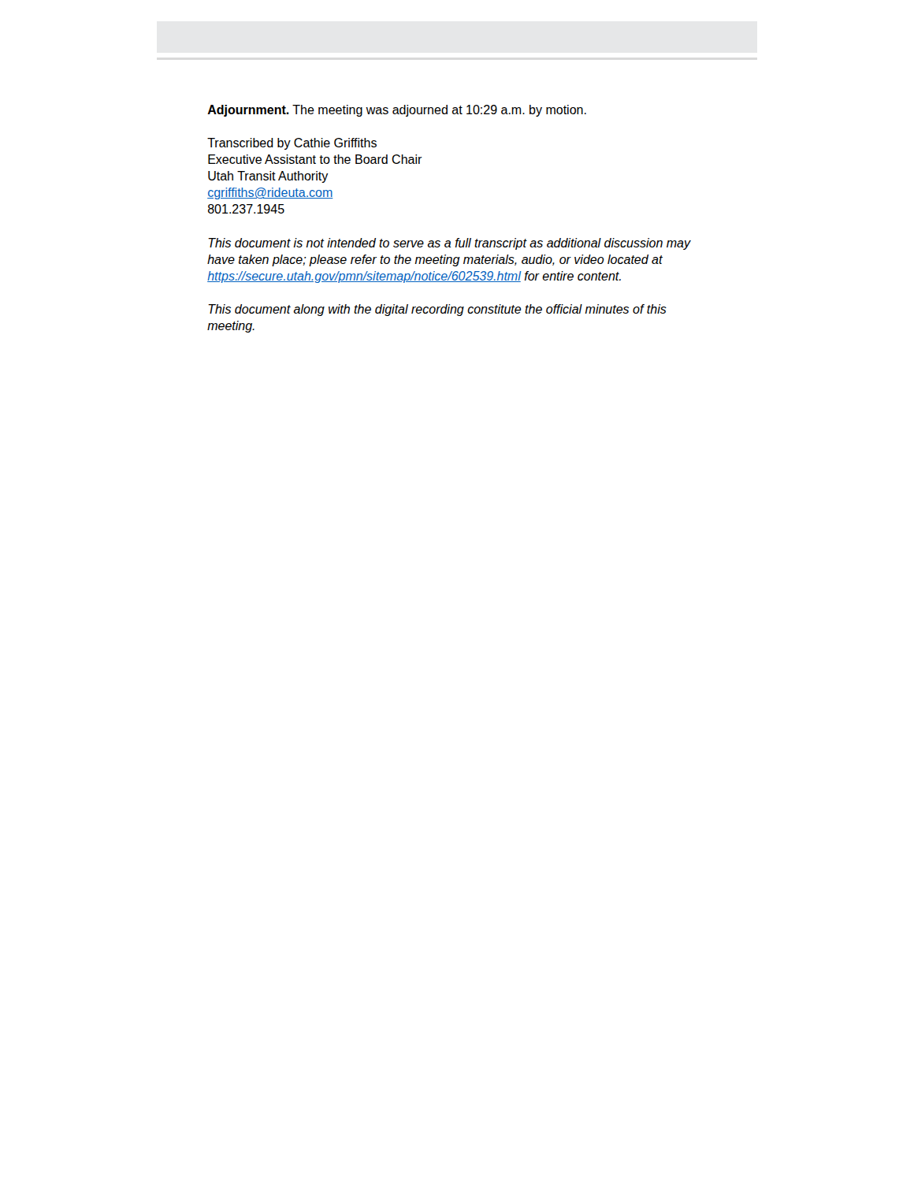Adjournment. The meeting was adjourned at 10:29 a.m. by motion.
Transcribed by Cathie Griffiths
Executive Assistant to the Board Chair
Utah Transit Authority
cgriffiths@rideuta.com
801.237.1945
This document is not intended to serve as a full transcript as additional discussion may have taken place; please refer to the meeting materials, audio, or video located at https://secure.utah.gov/pmn/sitemap/notice/602539.html for entire content.
This document along with the digital recording constitute the official minutes of this meeting.